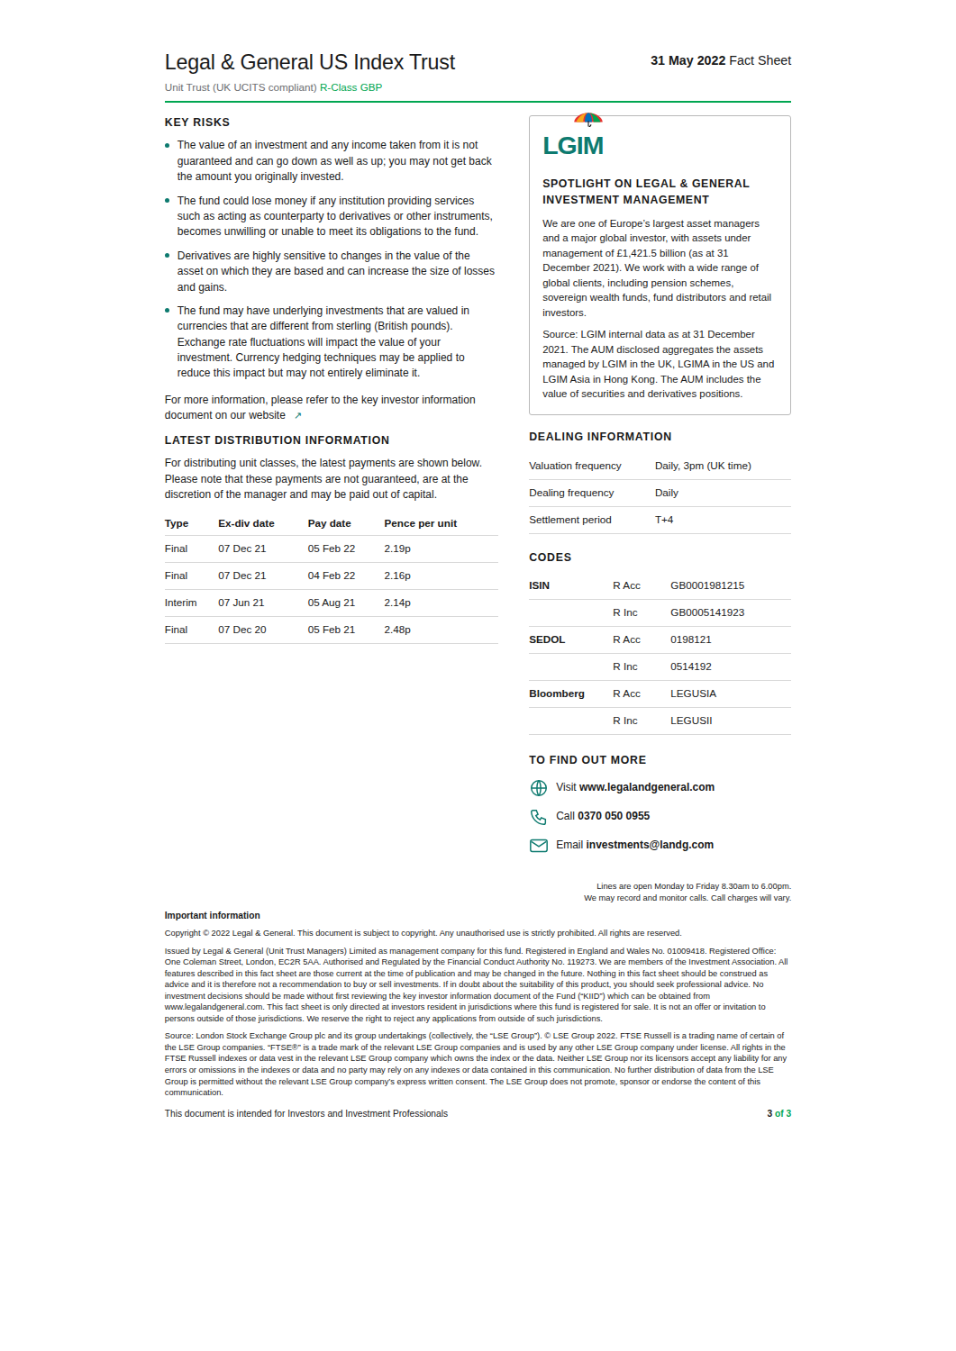Legal & General US Index Trust
Unit Trust (UK UCITS compliant) R-Class GBP
31 May 2022 Fact Sheet
Key risks
The value of an investment and any income taken from it is not guaranteed and can go down as well as up; you may not get back the amount you originally invested.
The fund could lose money if any institution providing services such as acting as counterparty to derivatives or other instruments, becomes unwilling or unable to meet its obligations to the fund.
Derivatives are highly sensitive to changes in the value of the asset on which they are based and can increase the size of losses and gains.
The fund may have underlying investments that are valued in currencies that are different from sterling (British pounds). Exchange rate fluctuations will impact the value of your investment. Currency hedging techniques may be applied to reduce this impact but may not entirely eliminate it.
For more information, please refer to the key investor information document on our website
Latest distribution information
For distributing unit classes, the latest payments are shown below. Please note that these payments are not guaranteed, are at the discretion of the manager and may be paid out of capital.
| Type | Ex-div date | Pay date | Pence per unit |
| --- | --- | --- | --- |
| Final | 07 Dec 21 | 05 Feb 22 | 2.19p |
| Final | 07 Dec 21 | 04 Feb 22 | 2.16p |
| Interim | 07 Jun 21 | 05 Aug 21 | 2.14p |
| Final | 07 Dec 20 | 05 Feb 21 | 2.48p |
LGIM
Spotlight on Legal & General Investment Management
We are one of Europe’s largest asset managers and a major global investor, with assets under management of £1,421.5 billion (as at 31 December 2021). We work with a wide range of global clients, including pension schemes, sovereign wealth funds, fund distributors and retail investors.
Source: LGIM internal data as at 31 December 2021. The AUM disclosed aggregates the assets managed by LGIM in the UK, LGIMA in the US and LGIM Asia in Hong Kong. The AUM includes the value of securities and derivatives positions.
Dealing information
| Valuation frequency | Daily, 3pm (UK time) |
| Dealing frequency | Daily |
| Settlement period | T+4 |
Codes
| ISIN | R Acc | GB0001981215 |
| | R Inc | GB0005141923 |
| SEDOL | R Acc | 0198121 |
| | R Inc | 0514192 |
| Bloomberg | R Acc | LEGUSIA |
| | R Inc | LEGUSII |
To find out more
Visit www.legalandgeneral.com
Call 0370 050 0955
Email investments@landg.com
Lines are open Monday to Friday 8.30am to 6.00pm.
We may record and monitor calls. Call charges will vary.
Important information
Copyright © 2022 Legal & General. This document is subject to copyright. Any unauthorised use is strictly prohibited. All rights are reserved.
Issued by Legal & General (Unit Trust Managers) Limited as management company for this fund. Registered in England and Wales No. 01009418. Registered Office: One Coleman Street, London, EC2R 5AA. Authorised and Regulated by the Financial Conduct Authority No. 119273. We are members of the Investment Association. All features described in this fact sheet are those current at the time of publication and may be changed in the future. Nothing in this fact sheet should be construed as advice and it is therefore not a recommendation to buy or sell investments. If in doubt about the suitability of this product, you should seek professional advice. No investment decisions should be made without first reviewing the key investor information document of the Fund (“KIID”) which can be obtained from www.legalandgeneral.com. This fact sheet is only directed at investors resident in jurisdictions where this fund is registered for sale. It is not an offer or invitation to persons outside of those jurisdictions. We reserve the right to reject any applications from outside of such jurisdictions.
Source: London Stock Exchange Group plc and its group undertakings (collectively, the “LSE Group”). © LSE Group 2022. FTSE Russell is a trading name of certain of the LSE Group companies. “FTSE®” is a trade mark of the relevant LSE Group companies and is used by any other LSE Group company under license. All rights in the FTSE Russell indexes or data vest in the relevant LSE Group company which owns the index or the data. Neither LSE Group nor its licensors accept any liability for any errors or omissions in the indexes or data and no party may rely on any indexes or data contained in this communication. No further distribution of data from the LSE Group is permitted without the relevant LSE Group company’s express written consent. The LSE Group does not promote, sponsor or endorse the content of this communication.
This document is intended for Investors and Investment Professionals
3 of 3